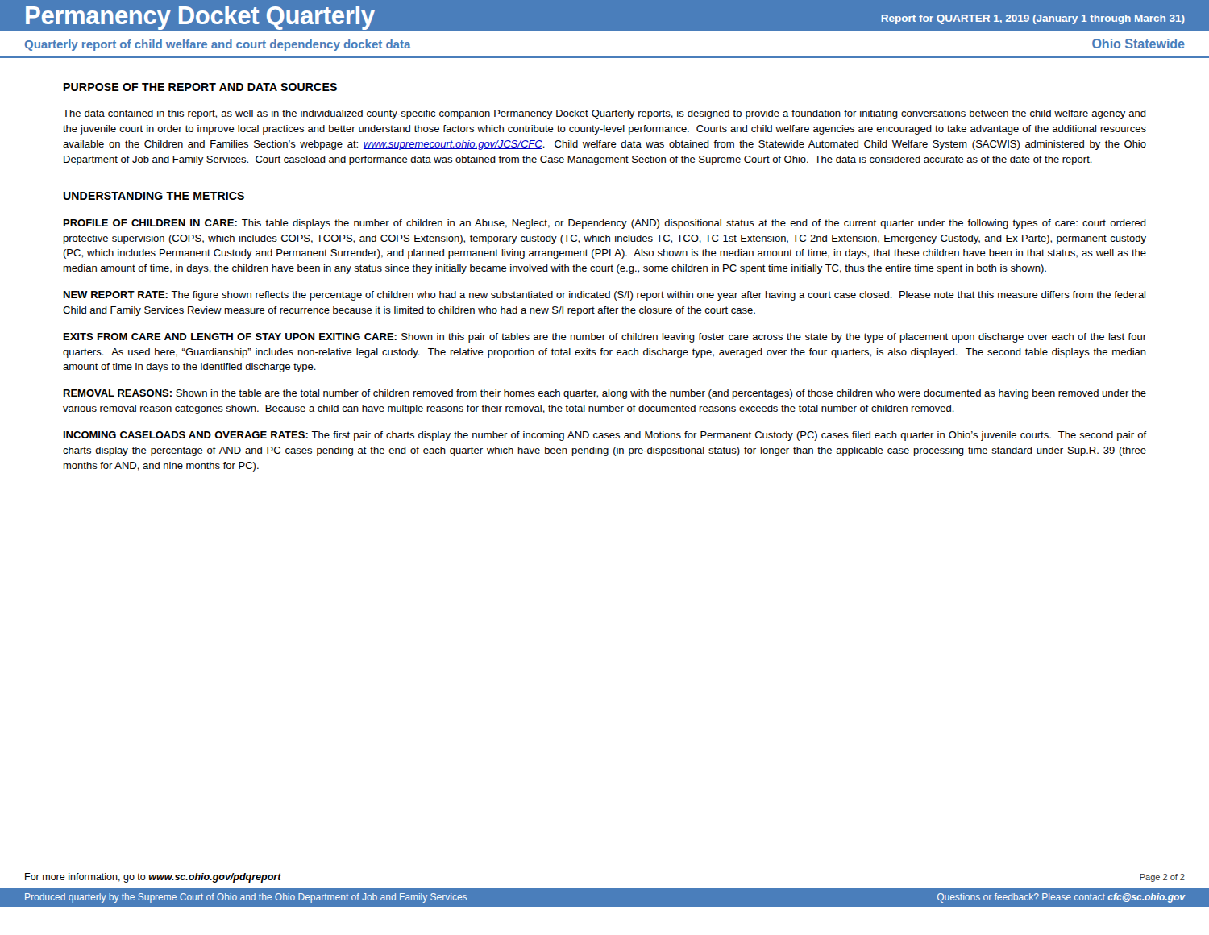Permanency Docket Quarterly
Report for QUARTER 1, 2019 (January 1 through March 31)
Quarterly report of child welfare and court dependency docket data
Ohio Statewide
PURPOSE OF THE REPORT AND DATA SOURCES
The data contained in this report, as well as in the individualized county-specific companion Permanency Docket Quarterly reports, is designed to provide a foundation for initiating conversations between the child welfare agency and the juvenile court in order to improve local practices and better understand those factors which contribute to county-level performance. Courts and child welfare agencies are encouraged to take advantage of the additional resources available on the Children and Families Section’s webpage at: www.supremecourt.ohio.gov/JCS/CFC. Child welfare data was obtained from the Statewide Automated Child Welfare System (SACWIS) administered by the Ohio Department of Job and Family Services. Court caseload and performance data was obtained from the Case Management Section of the Supreme Court of Ohio. The data is considered accurate as of the date of the report.
UNDERSTANDING THE METRICS
PROFILE OF CHILDREN IN CARE: This table displays the number of children in an Abuse, Neglect, or Dependency (AND) dispositional status at the end of the current quarter under the following types of care: court ordered protective supervision (COPS, which includes COPS, TCOPS, and COPS Extension), temporary custody (TC, which includes TC, TCO, TC 1st Extension, TC 2nd Extension, Emergency Custody, and Ex Parte), permanent custody (PC, which includes Permanent Custody and Permanent Surrender), and planned permanent living arrangement (PPLA). Also shown is the median amount of time, in days, that these children have been in that status, as well as the median amount of time, in days, the children have been in any status since they initially became involved with the court (e.g., some children in PC spent time initially TC, thus the entire time spent in both is shown).
NEW REPORT RATE: The figure shown reflects the percentage of children who had a new substantiated or indicated (S/I) report within one year after having a court case closed. Please note that this measure differs from the federal Child and Family Services Review measure of recurrence because it is limited to children who had a new S/I report after the closure of the court case.
EXITS FROM CARE AND LENGTH OF STAY UPON EXITING CARE: Shown in this pair of tables are the number of children leaving foster care across the state by the type of placement upon discharge over each of the last four quarters. As used here, “Guardianship” includes non-relative legal custody. The relative proportion of total exits for each discharge type, averaged over the four quarters, is also displayed. The second table displays the median amount of time in days to the identified discharge type.
REMOVAL REASONS: Shown in the table are the total number of children removed from their homes each quarter, along with the number (and percentages) of those children who were documented as having been removed under the various removal reason categories shown. Because a child can have multiple reasons for their removal, the total number of documented reasons exceeds the total number of children removed.
INCOMING CASELOADS AND OVERAGE RATES: The first pair of charts display the number of incoming AND cases and Motions for Permanent Custody (PC) cases filed each quarter in Ohio’s juvenile courts. The second pair of charts display the percentage of AND and PC cases pending at the end of each quarter which have been pending (in pre-dispositional status) for longer than the applicable case processing time standard under Sup.R. 39 (three months for AND, and nine months for PC).
For more information, go to www.sc.ohio.gov/pdqreport
Page 2 of 2
Produced quarterly by the Supreme Court of Ohio and the Ohio Department of Job and Family Services
Questions or feedback? Please contact cfc@sc.ohio.gov